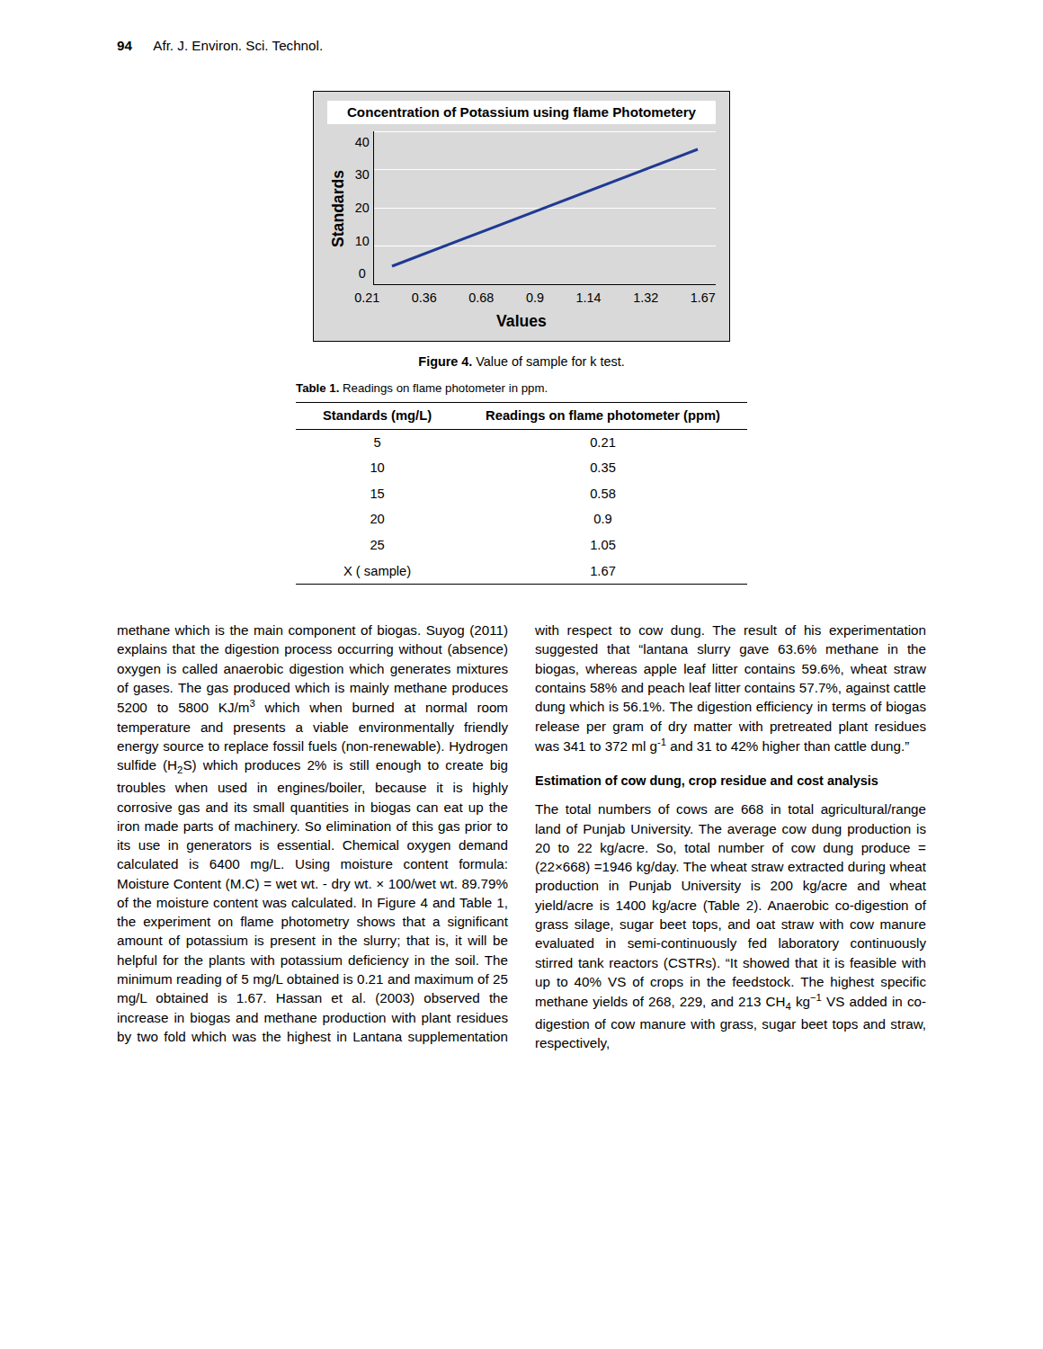94 Afr. J. Environ. Sci. Technol.
Concentration of Potassium using flame Photometery
Standards
40 30 20 10 0
0.210.360.680.91.141.321.67
Values
Figure 4. Value of sample for k test.
Table 1. Readings on flame photometer in ppm.
| Standards (mg/L) | Readings on flame photometer (ppm) |
| --- | --- |
| 5 | 0.21 |
| 10 | 0.35 |
| 15 | 0.58 |
| 20 | 0.9 |
| 25 | 1.05 |
| X ( sample) | 1.67 |
methane which is the main component of biogas. Suyog (2011) explains that the digestion process occurring without (absence) oxygen is called anaerobic digestion which generates mixtures of gases. The gas produced which is mainly methane produces 5200 to 5800 KJ/m3 which when burned at normal room temperature and presents a viable environmentally friendly energy source to replace fossil fuels (non-renewable). Hydrogen sulfide (H2S) which produces 2% is still enough to create big troubles when used in engines/boiler, because it is highly corrosive gas and its small quantities in biogas can eat up the iron made parts of machinery. So elimination of this gas prior to its use in generators is essential. Chemical oxygen demand calculated is 6400 mg/L. Using moisture content formula: Moisture Content (M.C) = wet wt. - dry wt. × 100/wet wt. 89.79% of the moisture content was calculated. In Figure 4 and Table 1, the experiment on flame photometry shows that a significant amount of potassium is present in the slurry; that is, it will be helpful for the plants with potassium deficiency in the soil. The minimum reading of 5 mg/L obtained is 0.21 and maximum of 25 mg/L obtained is 1.67. Hassan et al. (2003) observed the increase in biogas and methane production with plant residues by two fold which was the highest in Lantana supplementation with respect to cow dung. The result of his experimentation suggested that “lantana slurry gave 63.6% methane in the biogas, whereas apple leaf litter contains 59.6%, wheat straw contains 58% and peach leaf litter contains 57.7%, against cattle dung which is 56.1%. The digestion efficiency in terms of biogas release per gram of dry matter with pretreated plant residues was 341 to 372 ml g-1 and 31 to 42% higher than cattle dung.”
Estimation of cow dung, crop residue and cost analysis
The total numbers of cows are 668 in total agricultural/range land of Punjab University. The average cow dung production is 20 to 22 kg/acre. So, total number of cow dung produce = (22×668) =1946 kg/day. The wheat straw extracted during wheat production in Punjab University is 200 kg/acre and wheat yield/acre is 1400 kg/acre (Table 2). Anaerobic co-digestion of grass silage, sugar beet tops, and oat straw with cow manure evaluated in semi-continuously fed laboratory continuously stirred tank reactors (CSTRs). “It showed that it is feasible with up to 40% VS of crops in the feedstock. The highest specific methane yields of 268, 229, and 213 CH4 kg−1 VS added in co-digestion of cow manure with grass, sugar beet tops and straw, respectively,